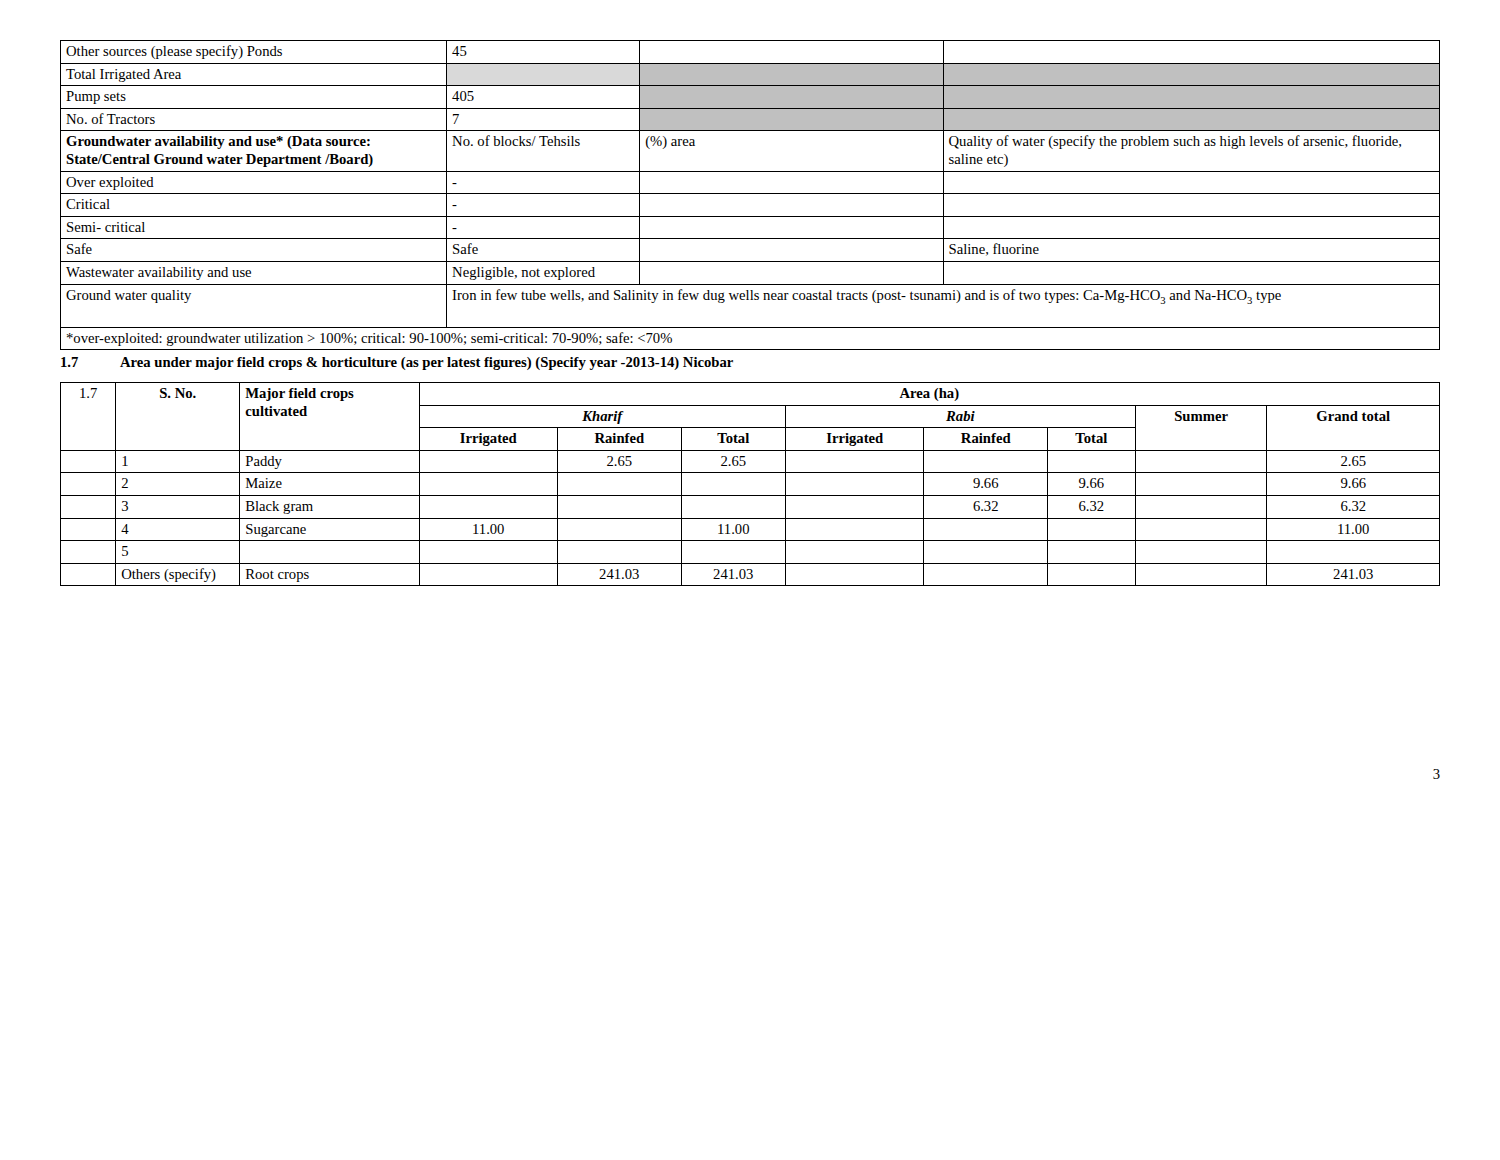| Other sources (please specify) Ponds | 45 | | |
| Total Irrigated Area | | | |
| Pump sets | 405 | | |
| No. of Tractors | 7 | | |
| Groundwater availability and use* (Data source: State/Central Ground water Department /Board) | No. of blocks/ Tehsils | (%) area | Quality of water (specify the problem such as high levels of arsenic, fluoride, saline etc) |
| Over exploited | - | | |
| Critical | - | | |
| Semi- critical | - | | |
| Safe | Safe | | Saline, fluorine |
| Wastewater availability and use | Negligible, not explored | | |
| Ground water quality | Iron in few tube wells, and Salinity in few dug wells near coastal tracts (post- tsunami) and is of two types: Ca-Mg-HCO 3 and Na-HCO 3 type |
| *over-exploited: groundwater utilization > 100%; critical: 90-100%; semi-critical: 70-90%; safe: <70% |
1.7 Area under major field crops & horticulture (as per latest figures) (Specify year -2013-14) Nicobar
| 1.7 | S. No. | Major field crops cultivated | Area (ha) |
| Kharif | Rabi | Summer | Grand total |
| Irrigated | Rainfed | Total | Irrigated | Rainfed | Total |
| | 1 | Paddy | | 2.65 | 2.65 | | | | | 2.65 |
| | 2 | Maize | | | | | 9.66 | 9.66 | | 9.66 |
| | 3 | Black gram | | | | | 6.32 | 6.32 | | 6.32 |
| | 4 | Sugarcane | 11.00 | | 11.00 | | | | | 11.00 |
| | 5 | | | | | | | | | |
| | Others (specify) | Root crops | | 241.03 | 241.03 | | | | | 241.03 |
3